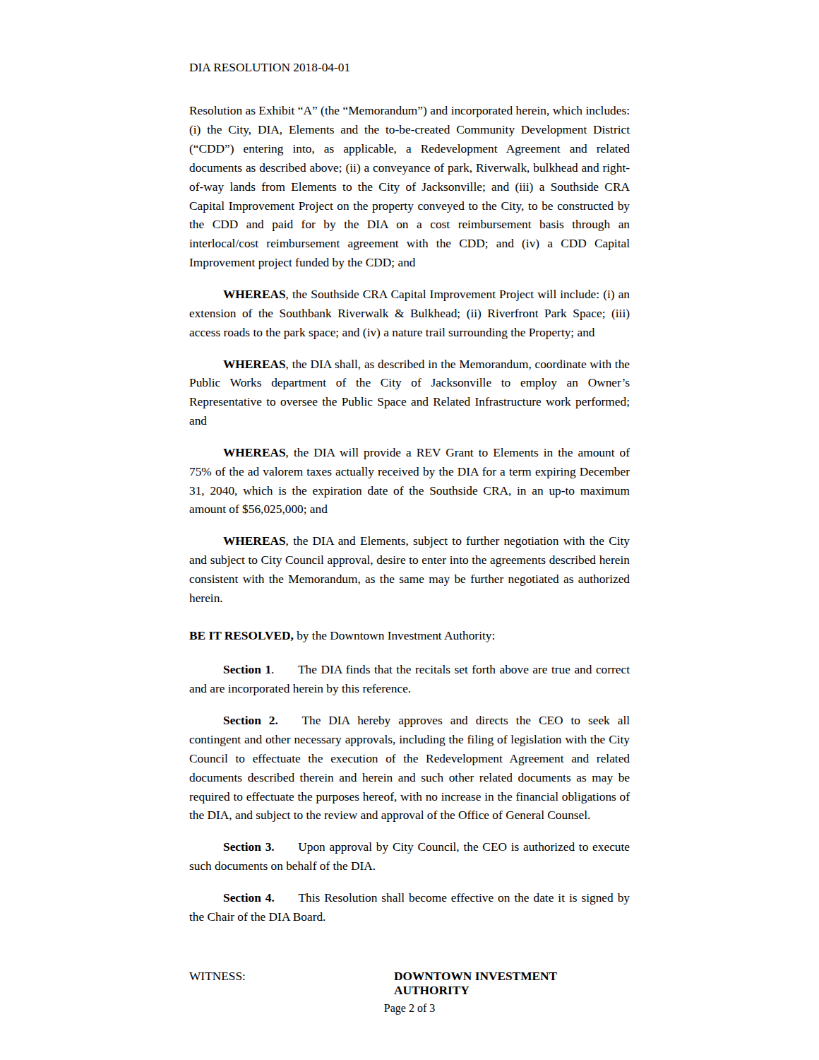DIA RESOLUTION 2018-04-01
Resolution as Exhibit “A” (the “Memorandum”) and incorporated herein, which includes: (i) the City, DIA, Elements and the to-be-created Community Development District (“CDD”) entering into, as applicable, a Redevelopment Agreement and related documents as described above; (ii) a conveyance of park, Riverwalk, bulkhead and right-of-way lands from Elements to the City of Jacksonville; and (iii) a Southside CRA Capital Improvement Project on the property conveyed to the City, to be constructed by the CDD and paid for by the DIA on a cost reimbursement basis through an interlocal/cost reimbursement agreement with the CDD; and (iv) a CDD Capital Improvement project funded by the CDD; and
WHEREAS, the Southside CRA Capital Improvement Project will include: (i) an extension of the Southbank Riverwalk & Bulkhead; (ii) Riverfront Park Space; (iii) access roads to the park space; and (iv) a nature trail surrounding the Property; and
WHEREAS, the DIA shall, as described in the Memorandum, coordinate with the Public Works department of the City of Jacksonville to employ an Owner’s Representative to oversee the Public Space and Related Infrastructure work performed; and
WHEREAS, the DIA will provide a REV Grant to Elements in the amount of 75% of the ad valorem taxes actually received by the DIA for a term expiring December 31, 2040, which is the expiration date of the Southside CRA, in an up-to maximum amount of $56,025,000; and
WHEREAS, the DIA and Elements, subject to further negotiation with the City and subject to City Council approval, desire to enter into the agreements described herein consistent with the Memorandum, as the same may be further negotiated as authorized herein.
BE IT RESOLVED, by the Downtown Investment Authority:
Section 1. The DIA finds that the recitals set forth above are true and correct and are incorporated herein by this reference.
Section 2. The DIA hereby approves and directs the CEO to seek all contingent and other necessary approvals, including the filing of legislation with the City Council to effectuate the execution of the Redevelopment Agreement and related documents described therein and herein and such other related documents as may be required to effectuate the purposes hereof, with no increase in the financial obligations of the DIA, and subject to the review and approval of the Office of General Counsel.
Section 3. Upon approval by City Council, the CEO is authorized to execute such documents on behalf of the DIA.
Section 4. This Resolution shall become effective on the date it is signed by the Chair of the DIA Board.
WITNESS:
DOWNTOWN INVESTMENT AUTHORITY
Page 2 of 3